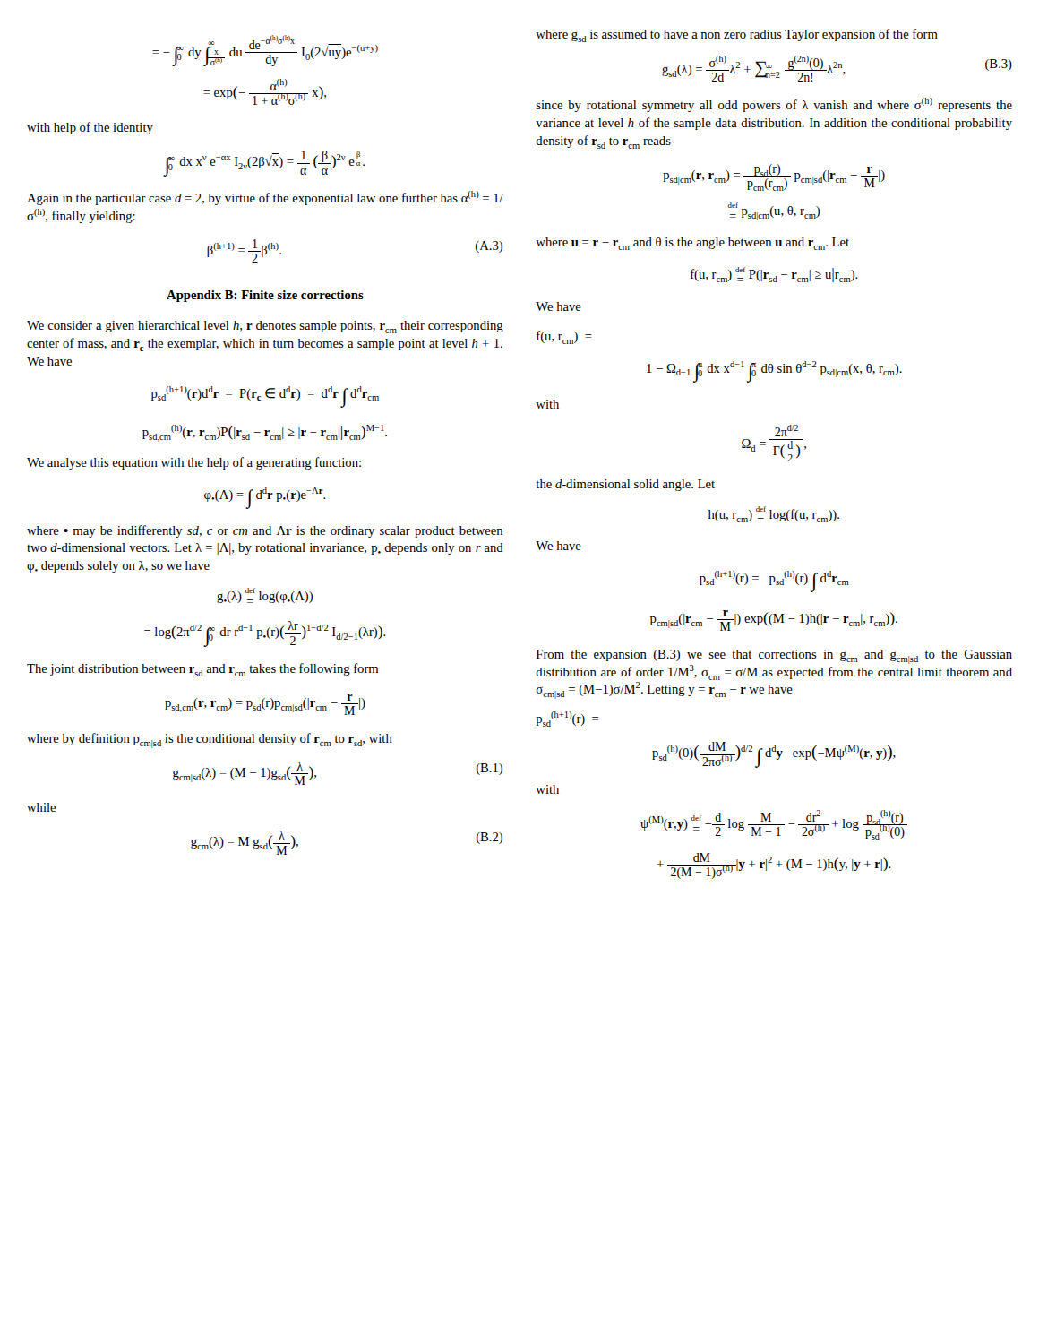= − ∫∞0 dy ∫∞xσ(h) du de−α(h)σ(h)x dy I0(2√uy)e−(u+y)
= exp(− α(h) 1 + α(h)σ(h) x),
with help of the identity
∫∞0 dx xν e−αx I2ν(2β√x) = 1 α (βα)2ν eβα.
Again in the particular case d = 2, by virtue of the exponential law one further has α(h) = 1/σ(h), finally yielding:
(A.3) β(h+1) = 12β(h).
Appendix B: Finite size corrections
We consider a given hierarchical level h, r denotes sample points, rcm their corresponding center of mass, and rc the exemplar, which in turn becomes a sample point at level h + 1. We have
psd(h+1)(r)ddr = P(rc ∈ ddr) = ddr ∫ ddrcm
psd,cm(h)(r, rcm)P(|rsd − rcm| ≥ |r − rcm||rcm)M−1.
We analyse this equation with the help of a generating function:
φ•(Λ) = ∫ ddr p•(r)e−Λr.
where • may be indifferently sd, c or cm and Λr is the ordinary scalar product between two d-dimensional vectors. Let λ = |Λ|, by rotational invariance, p• depends only on r and φ• depends solely on λ, so we have
g•(λ) def= log(φ•(Λ))
= log(2πd/2 ∫∞0 dr rd−1 p•(r)(λr 2)1−d/2 Id/2−1(λr)).
The joint distribution between rsd and rcm takes the following form
psd,cm(r, rcm) = psd(r)pcm|sd(|rcm − rM|)
where by definition pcm|sd is the conditional density of rcm to rsd, with
(B.1) gcm|sd(λ) = (M − 1)gsd(λM),
while
(B.2) gcm(λ) = M gsd(λM),
where gsd is assumed to have a non zero radius Taylor expansion of the form
(B.3) gsd(λ) = σ(h) 2dλ2 + ∑∞n=2 g(2n)(0) 2n!λ2n,
since by rotational symmetry all odd powers of λ vanish and where σ(h) represents the variance at level h of the sample data distribution. In addition the conditional probability density of rsd to rcm reads
psd|cm(r, rcm) = psd(r) pcm(rcm) pcm|sd(|rcm − rM|)
def= psd|cm(u, θ, rcm)
where u = r − rcm and θ is the angle between u and rcm. Let
f(u, rcm) def= P(|rsd − rcm| ≥ u|rcm).
We have
f(u, rcm) =
1 − Ωd−1 ∫u 0 dx xd−1 ∫π 0 dθ sin θd−2 psd|cm(x, θ, rcm).
with
Ωd = 2πd/2 Γ(d 2),
the d-dimensional solid angle. Let
h(u, rcm) def= log(f(u, rcm)).
We have
psd(h+1)(r) = psd(h)(r) ∫ ddrcm
pcm|sd(|rcm − rM|) exp((M − 1)h(|r − rcm|, rcm)).
From the expansion (B.3) we see that corrections in gcm and gcm|sd to the Gaussian distribution are of order 1/M3, σcm = σ/M as expected from the central limit theorem and σcm|sd = (M−1)σ/M2. Letting y = rcm − r we have
psd(h+1)(r) =
psd(h)(0)(dM 2πσ(h))d/2 ∫ ddy exp(−Mψ(M)(r, y)),
with
ψ(M)(r,y) def= −d 2 log MM − 1 − dr22σ(h) + log psd(h)(r) psd(h)(0)
+ dM 2(M − 1)σ(h)|y + r|2 + (M − 1)h(y, |y + r|).